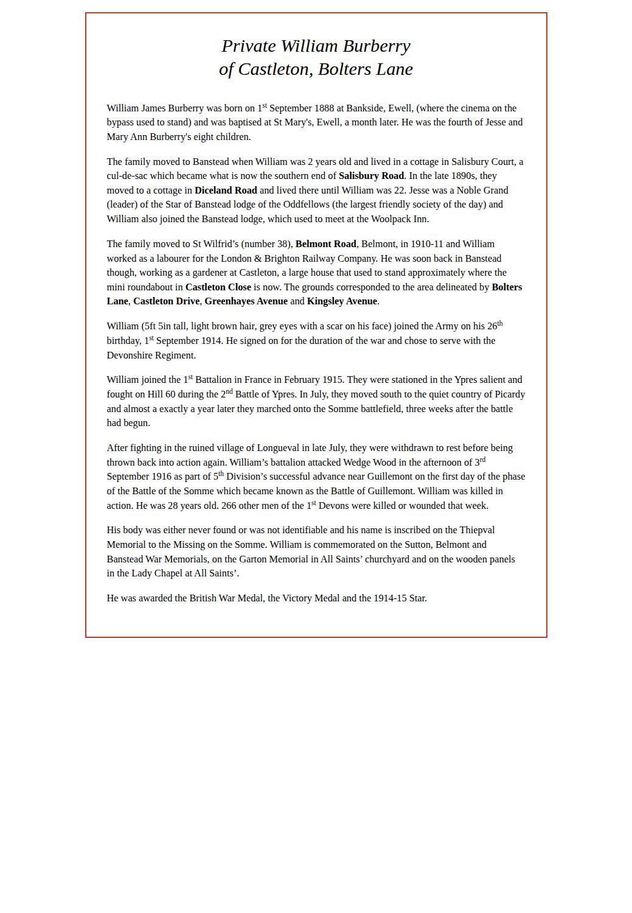Private William Burberry
of Castleton, Bolters Lane
William James Burberry was born on 1st September 1888 at Bankside, Ewell, (where the cinema on the bypass used to stand) and was baptised at St Mary's, Ewell, a month later. He was the fourth of Jesse and Mary Ann Burberry's eight children.
The family moved to Banstead when William was 2 years old and lived in a cottage in Salisbury Court, a cul-de-sac which became what is now the southern end of Salisbury Road. In the late 1890s, they moved to a cottage in Diceland Road and lived there until William was 22. Jesse was a Noble Grand (leader) of the Star of Banstead lodge of the Oddfellows (the largest friendly society of the day) and William also joined the Banstead lodge, which used to meet at the Woolpack Inn.
The family moved to St Wilfrid’s (number 38), Belmont Road, Belmont, in 1910-11 and William worked as a labourer for the London & Brighton Railway Company. He was soon back in Banstead though, working as a gardener at Castleton, a large house that used to stand approximately where the mini roundabout in Castleton Close is now. The grounds corresponded to the area delineated by Bolters Lane, Castleton Drive, Greenhayes Avenue and Kingsley Avenue.
William (5ft 5in tall, light brown hair, grey eyes with a scar on his face) joined the Army on his 26th birthday, 1st September 1914. He signed on for the duration of the war and chose to serve with the Devonshire Regiment.
William joined the 1st Battalion in France in February 1915. They were stationed in the Ypres salient and fought on Hill 60 during the 2nd Battle of Ypres. In July, they moved south to the quiet country of Picardy and almost a exactly a year later they marched onto the Somme battlefield, three weeks after the battle had begun.
After fighting in the ruined village of Longueval in late July, they were withdrawn to rest before being thrown back into action again. William’s battalion attacked Wedge Wood in the afternoon of 3rd September 1916 as part of 5th Division’s successful advance near Guillemont on the first day of the phase of the Battle of the Somme which became known as the Battle of Guillemont. William was killed in action. He was 28 years old. 266 other men of the 1st Devons were killed or wounded that week.
His body was either never found or was not identifiable and his name is inscribed on the Thiepval Memorial to the Missing on the Somme. William is commemorated on the Sutton, Belmont and Banstead War Memorials, on the Garton Memorial in All Saints’ churchyard and on the wooden panels in the Lady Chapel at All Saints’.
He was awarded the British War Medal, the Victory Medal and the 1914-15 Star.